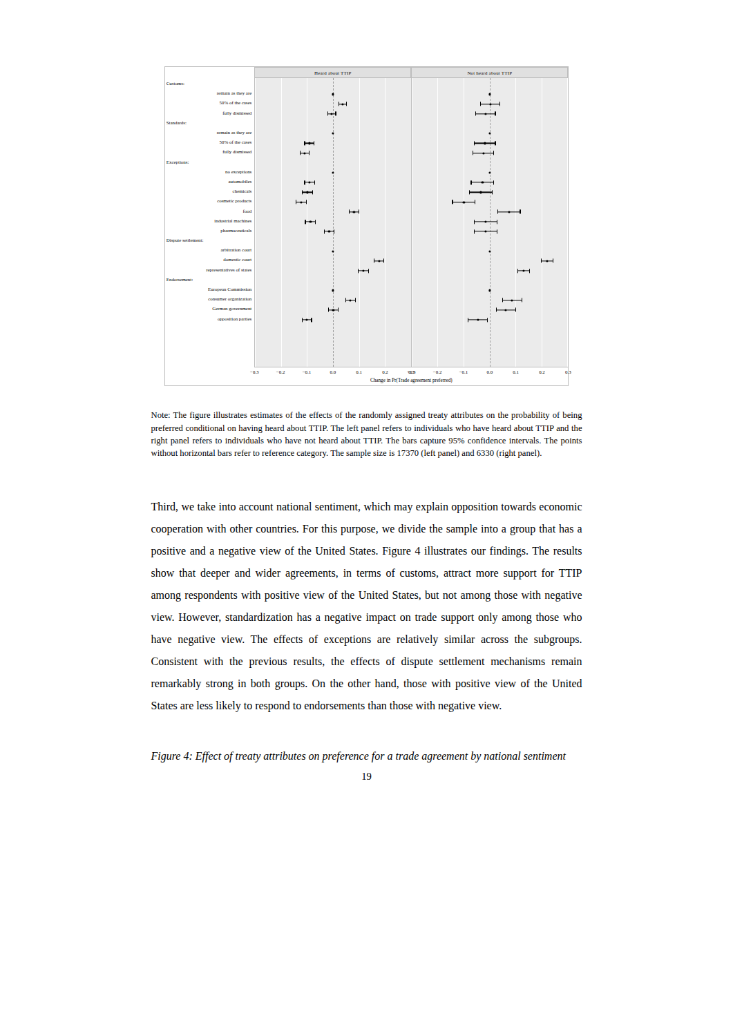Heard about TTIP
Not heard about TTIP
Customs:
remain as they are
50% of the cases
fully dismissed
Standards:
remain as they are
50% of the cases
fully dismissed
Exceptions:
no exceptions
automobiles
chemicals
cosmetic products
food
industrial machines
pharmaceuticals
Dispute settlement:
arbitration court
domestic court
representatives of states
Endorsement:
European Commission
consumer organization
German government
opposition parties
−0.3 −0.2 −0.1 0.0 0.1 0.2 0.3
−0.3 −0.2 −0.1 0.0 0.1 0.2 0.3
Change in Pr(Trade agreement preferred)
Note: The figure illustrates estimates of the effects of the randomly assigned treaty attributes on the probability of being preferred conditional on having heard about TTIP. The left panel refers to individuals who have heard about TTIP and the right panel refers to individuals who have not heard about TTIP. The bars capture 95% confidence intervals. The points without horizontal bars refer to reference category. The sample size is 17370 (left panel) and 6330 (right panel).
Third, we take into account national sentiment, which may explain opposition towards economic cooperation with other countries. For this purpose, we divide the sample into a group that has a positive and a negative view of the United States. Figure 4 illustrates our findings. The results show that deeper and wider agreements, in terms of customs, attract more support for TTIP among respondents with positive view of the United States, but not among those with negative view. However, standardization has a negative impact on trade support only among those who have negative view. The effects of exceptions are relatively similar across the subgroups. Consistent with the previous results, the effects of dispute settlement mechanisms remain remarkably strong in both groups. On the other hand, those with positive view of the United States are less likely to respond to endorsements than those with negative view.
Figure 4: Effect of treaty attributes on preference for a trade agreement by national sentiment
19